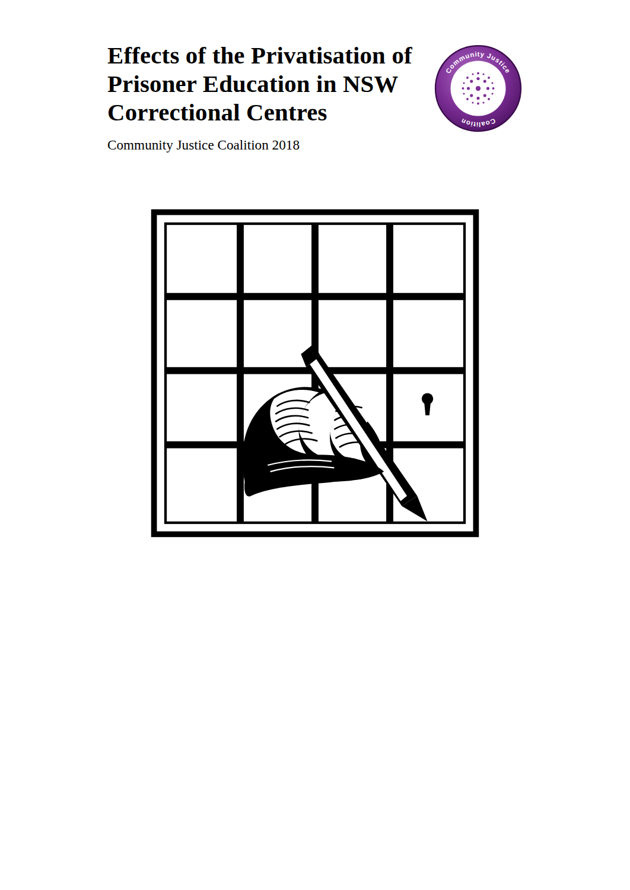Effects of the Privatisation of Prisoner Education in NSW Correctional Centres
Community Justice Coalition 2018
Community Justice Coalition
Hand holding a pen behind prison bars Black and white woodcut-style illustration of a barred prison window with a large hand reaching through, gripping a pen that extends beyond the bars.
Illustration: a hand holding a pen reaching through prison bars.